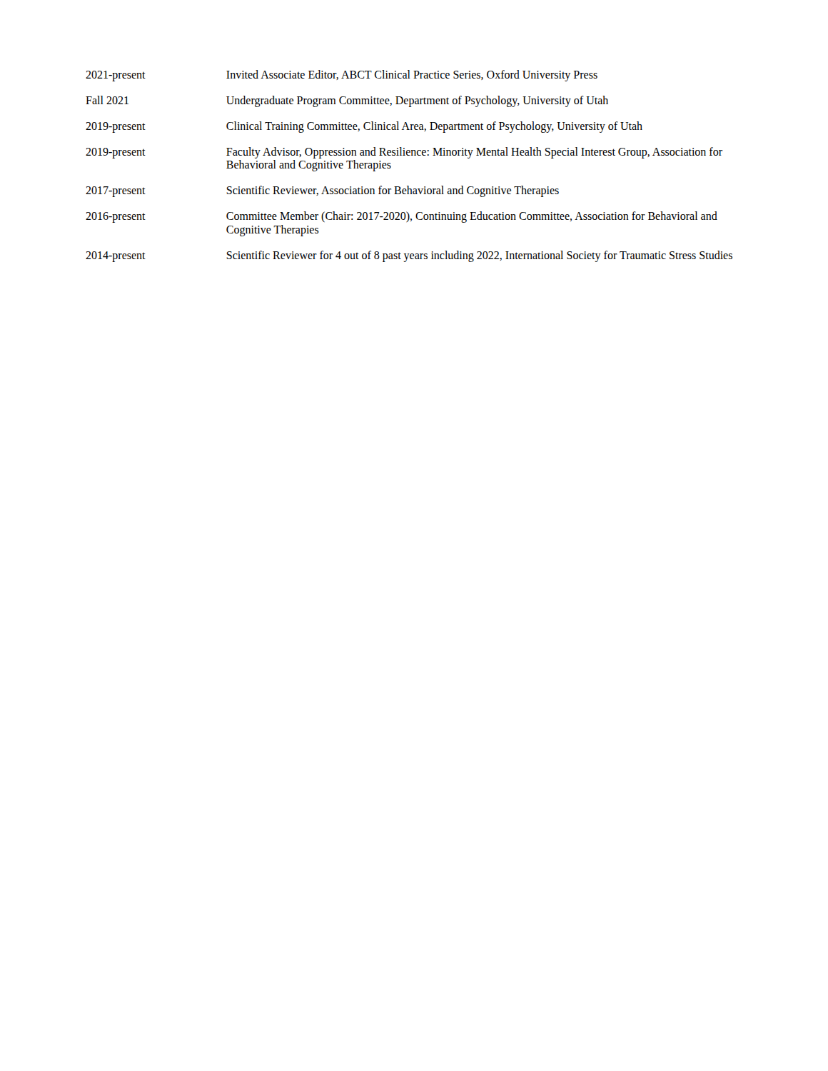| 2021-present | Invited Associate Editor, ABCT Clinical Practice Series, Oxford University Press |
| Fall 2021 | Undergraduate Program Committee, Department of Psychology, University of Utah |
| 2019-present | Clinical Training Committee, Clinical Area, Department of Psychology, University of Utah |
| 2019-present | Faculty Advisor, Oppression and Resilience: Minority Mental Health Special Interest Group, Association for Behavioral and Cognitive Therapies |
| 2017-present | Scientific Reviewer, Association for Behavioral and Cognitive Therapies |
| 2016-present | Committee Member (Chair: 2017-2020), Continuing Education Committee, Association for Behavioral and Cognitive Therapies |
| 2014-present | Scientific Reviewer for 4 out of 8 past years including 2022, International Society for Traumatic Stress Studies |